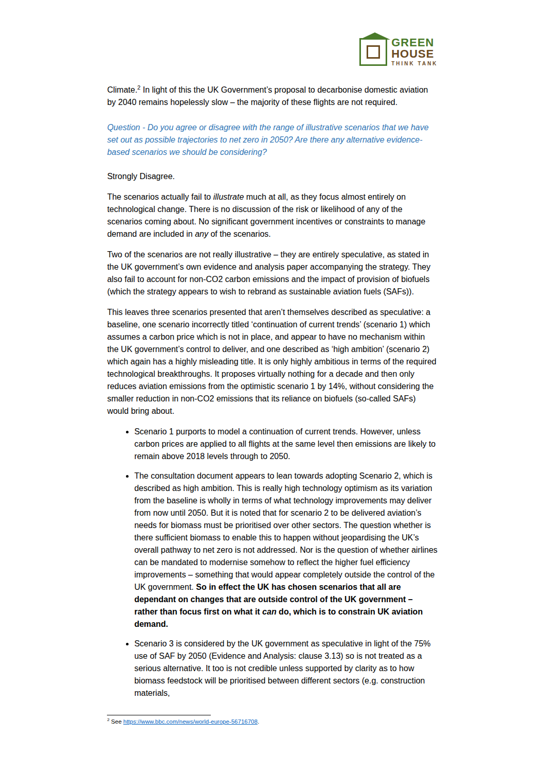GREEN HOUSE THINK TANK
Climate.2 In light of this the UK Government’s proposal to decarbonise domestic aviation by 2040 remains hopelessly slow – the majority of these flights are not required.
Question - Do you agree or disagree with the range of illustrative scenarios that we have set out as possible trajectories to net zero in 2050? Are there any alternative evidence-based scenarios we should be considering?
Strongly Disagree.
The scenarios actually fail to illustrate much at all, as they focus almost entirely on technological change. There is no discussion of the risk or likelihood of any of the scenarios coming about. No significant government incentives or constraints to manage demand are included in any of the scenarios.
Two of the scenarios are not really illustrative – they are entirely speculative, as stated in the UK government’s own evidence and analysis paper accompanying the strategy. They also fail to account for non-CO2 carbon emissions and the impact of provision of biofuels (which the strategy appears to wish to rebrand as sustainable aviation fuels (SAFs)).
This leaves three scenarios presented that aren’t themselves described as speculative: a baseline, one scenario incorrectly titled ‘continuation of current trends’ (scenario 1) which assumes a carbon price which is not in place, and appear to have no mechanism within the UK government’s control to deliver, and one described as ‘high ambition’ (scenario 2) which again has a highly misleading title. It is only highly ambitious in terms of the required technological breakthroughs. It proposes virtually nothing for a decade and then only reduces aviation emissions from the optimistic scenario 1 by 14%, without considering the smaller reduction in non-CO2 emissions that its reliance on biofuels (so-called SAFs) would bring about.
Scenario 1 purports to model a continuation of current trends. However, unless carbon prices are applied to all flights at the same level then emissions are likely to remain above 2018 levels through to 2050.
The consultation document appears to lean towards adopting Scenario 2, which is described as high ambition. This is really high technology optimism as its variation from the baseline is wholly in terms of what technology improvements may deliver from now until 2050. But it is noted that for scenario 2 to be delivered aviation’s needs for biomass must be prioritised over other sectors. The question whether is there sufficient biomass to enable this to happen without jeopardising the UK’s overall pathway to net zero is not addressed. Nor is the question of whether airlines can be mandated to modernise somehow to reflect the higher fuel efficiency improvements – something that would appear completely outside the control of the UK government. So in effect the UK has chosen scenarios that all are dependant on changes that are outside control of the UK government – rather than focus first on what it can do, which is to constrain UK aviation demand.
Scenario 3 is considered by the UK government as speculative in light of the 75% use of SAF by 2050 (Evidence and Analysis: clause 3.13) so is not treated as a serious alternative. It too is not credible unless supported by clarity as to how biomass feedstock will be prioritised between different sectors (e.g. construction materials,
2 See https://www.bbc.com/news/world-europe-56716708.